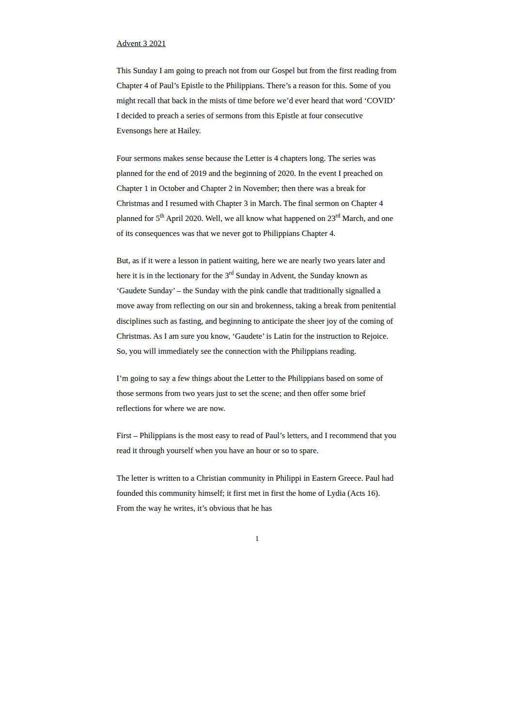Advent 3 2021
This Sunday I am going to preach not from our Gospel but from the first reading from Chapter 4 of Paul’s Epistle to the Philippians. There’s a reason for this. Some of you might recall that back in the mists of time before we’d ever heard that word ‘COVID’ I decided to preach a series of sermons from this Epistle at four consecutive Evensongs here at Hailey.
Four sermons makes sense because the Letter is 4 chapters long. The series was planned for the end of 2019 and the beginning of 2020. In the event I preached on Chapter 1 in October and Chapter 2 in November; then there was a break for Christmas and I resumed with Chapter 3 in March. The final sermon on Chapter 4 planned for 5th April 2020. Well, we all know what happened on 23rd March, and one of its consequences was that we never got to Philippians Chapter 4.
But, as if it were a lesson in patient waiting, here we are nearly two years later and here it is in the lectionary for the 3rd Sunday in Advent, the Sunday known as ‘Gaudete Sunday’ – the Sunday with the pink candle that traditionally signalled a move away from reflecting on our sin and brokenness, taking a break from penitential disciplines such as fasting, and beginning to anticipate the sheer joy of the coming of Christmas. As I am sure you know, ‘Gaudete’ is Latin for the instruction to Rejoice. So, you will immediately see the connection with the Philippians reading.
I’m going to say a few things about the Letter to the Philippians based on some of those sermons from two years just to set the scene; and then offer some brief reflections for where we are now.
First – Philippians is the most easy to read of Paul’s letters, and I recommend that you read it through yourself when you have an hour or so to spare.
The letter is written to a Christian community in Philippi in Eastern Greece. Paul had founded this community himself; it first met in first the home of Lydia (Acts 16). From the way he writes, it’s obvious that he has
1